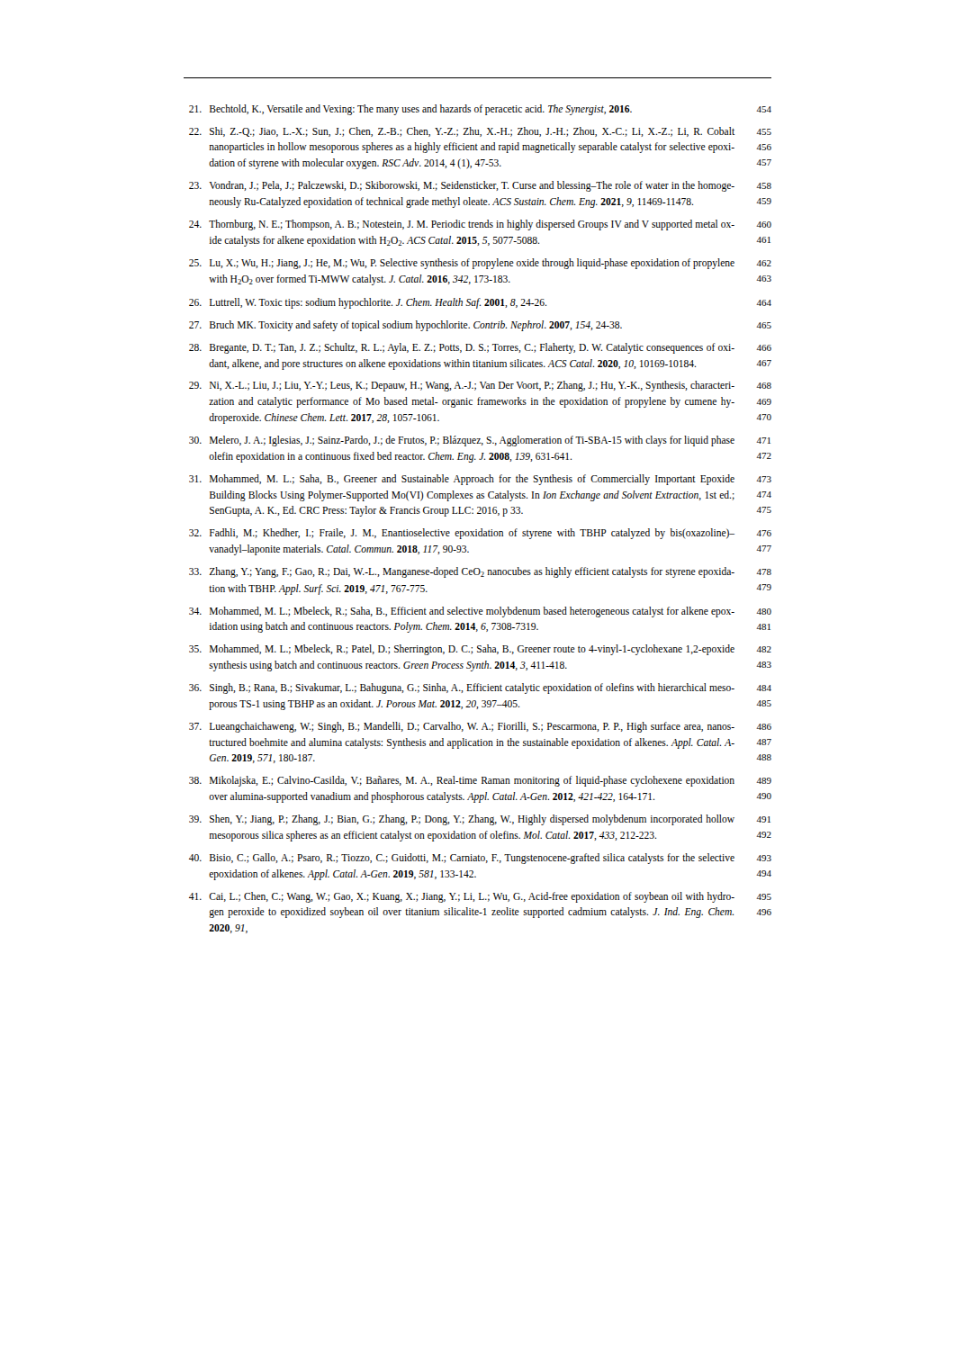21.
Bechtold, K., Versatile and Vexing: The many uses and hazards of peracetic acid. The Synergist, 2016.
454
22.
Shi, Z.-Q.; Jiao, L.-X.; Sun, J.; Chen, Z.-B.; Chen, Y.-Z.; Zhu, X.-H.; Zhou, J.-H.; Zhou, X.-C.; Li, X.-Z.; Li, R. Cobalt nanoparticles in hollow mesoporous spheres as a highly efficient and rapid magnetically separable catalyst for selective epoxidation of styrene with molecular oxygen. RSC Adv. 2014, 4 (1), 47-53.
455456457
23.
Vondran, J.; Pela, J.; Palczewski, D.; Skiborowski, M.; Seidensticker, T. Curse and blessing–The role of water in the homogeneously Ru-Catalyzed epoxidation of technical grade methyl oleate. ACS Sustain. Chem. Eng. 2021, 9, 11469-11478.
458459
24.
Thornburg, N. E.; Thompson, A. B.; Notestein, J. M. Periodic trends in highly dispersed Groups IV and V supported metal oxide catalysts for alkene epoxidation with H2O2. ACS Catal. 2015, 5, 5077-5088.
460461
25.
Lu, X.; Wu, H.; Jiang, J.; He, M.; Wu, P. Selective synthesis of propylene oxide through liquid-phase epoxidation of propylene with H2O2 over formed Ti-MWW catalyst. J. Catal. 2016, 342, 173-183.
462463
26.
Luttrell, W. Toxic tips: sodium hypochlorite. J. Chem. Health Saf. 2001, 8, 24-26.
464
27.
Bruch MK. Toxicity and safety of topical sodium hypochlorite. Contrib. Nephrol. 2007, 154, 24-38.
465
28.
Bregante, D. T.; Tan, J. Z.; Schultz, R. L.; Ayla, E. Z.; Potts, D. S.; Torres, C.; Flaherty, D. W. Catalytic consequences of oxidant, alkene, and pore structures on alkene epoxidations within titanium silicates. ACS Catal. 2020, 10, 10169-10184.
466467
29.
Ni, X.-L.; Liu, J.; Liu, Y.-Y.; Leus, K.; Depauw, H.; Wang, A.-J.; Van Der Voort, P.; Zhang, J.; Hu, Y.-K., Synthesis, characterization and catalytic performance of Mo based metal- organic frameworks in the epoxidation of propylene by cumene hydroperoxide. Chinese Chem. Lett. 2017, 28, 1057-1061.
468469470
30.
Melero, J. A.; Iglesias, J.; Sainz-Pardo, J.; de Frutos, P.; Blázquez, S., Agglomeration of Ti-SBA-15 with clays for liquid phase olefin epoxidation in a continuous fixed bed reactor. Chem. Eng. J. 2008, 139, 631-641.
471472
31.
Mohammed, M. L.; Saha, B., Greener and Sustainable Approach for the Synthesis of Commercially Important Epoxide Building Blocks Using Polymer-Supported Mo(VI) Complexes as Catalysts. In Ion Exchange and Solvent Extraction, 1st ed.; SenGupta, A. K., Ed. CRC Press: Taylor & Francis Group LLC: 2016, p 33.
473474475
32.
Fadhli, M.; Khedher, I.; Fraile, J. M., Enantioselective epoxidation of styrene with TBHP catalyzed by bis(oxazoline)–vanadyl–laponite materials. Catal. Commun. 2018, 117, 90-93.
476477
33.
Zhang, Y.; Yang, F.; Gao, R.; Dai, W.-L., Manganese-doped CeO2 nanocubes as highly efficient catalysts for styrene epoxidation with TBHP. Appl. Surf. Sci. 2019, 471, 767-775.
478479
34.
Mohammed, M. L.; Mbeleck, R.; Saha, B., Efficient and selective molybdenum based heterogeneous catalyst for alkene epoxidation using batch and continuous reactors. Polym. Chem. 2014, 6, 7308-7319.
480481
35.
Mohammed, M. L.; Mbeleck, R.; Patel, D.; Sherrington, D. C.; Saha, B., Greener route to 4-vinyl-1-cyclohexane 1,2-epoxide synthesis using batch and continuous reactors. Green Process Synth. 2014, 3, 411-418.
482483
36.
Singh, B.; Rana, B.; Sivakumar, L.; Bahuguna, G.; Sinha, A., Efficient catalytic epoxidation of olefins with hierarchical mesoporous TS-1 using TBHP as an oxidant. J. Porous Mat. 2012, 20, 397–405.
484485
37.
Lueangchaichaweng, W.; Singh, B.; Mandelli, D.; Carvalho, W. A.; Fiorilli, S.; Pescarmona, P. P., High surface area, nanostructured boehmite and alumina catalysts: Synthesis and application in the sustainable epoxidation of alkenes. Appl. Catal. A-Gen. 2019, 571, 180-187.
486487488
38.
Mikolajska, E.; Calvino-Casilda, V.; Bañares, M. A., Real-time Raman monitoring of liquid-phase cyclohexene epoxidation over alumina-supported vanadium and phosphorous catalysts. Appl. Catal. A-Gen. 2012, 421-422, 164-171.
489490
39.
Shen, Y.; Jiang, P.; Zhang, J.; Bian, G.; Zhang, P.; Dong, Y.; Zhang, W., Highly dispersed molybdenum incorporated hollow mesoporous silica spheres as an efficient catalyst on epoxidation of olefins. Mol. Catal. 2017, 433, 212-223.
491492
40.
Bisio, C.; Gallo, A.; Psaro, R.; Tiozzo, C.; Guidotti, M.; Carniato, F., Tungstenocene-grafted silica catalysts for the selective epoxidation of alkenes. Appl. Catal. A-Gen. 2019, 581, 133-142.
493494
41.
Cai, L.; Chen, C.; Wang, W.; Gao, X.; Kuang, X.; Jiang, Y.; Li, L.; Wu, G., Acid-free epoxidation of soybean oil with hydrogen peroxide to epoxidized soybean oil over titanium silicalite-1 zeolite supported cadmium catalysts. J. Ind. Eng. Chem. 2020, 91,
495496